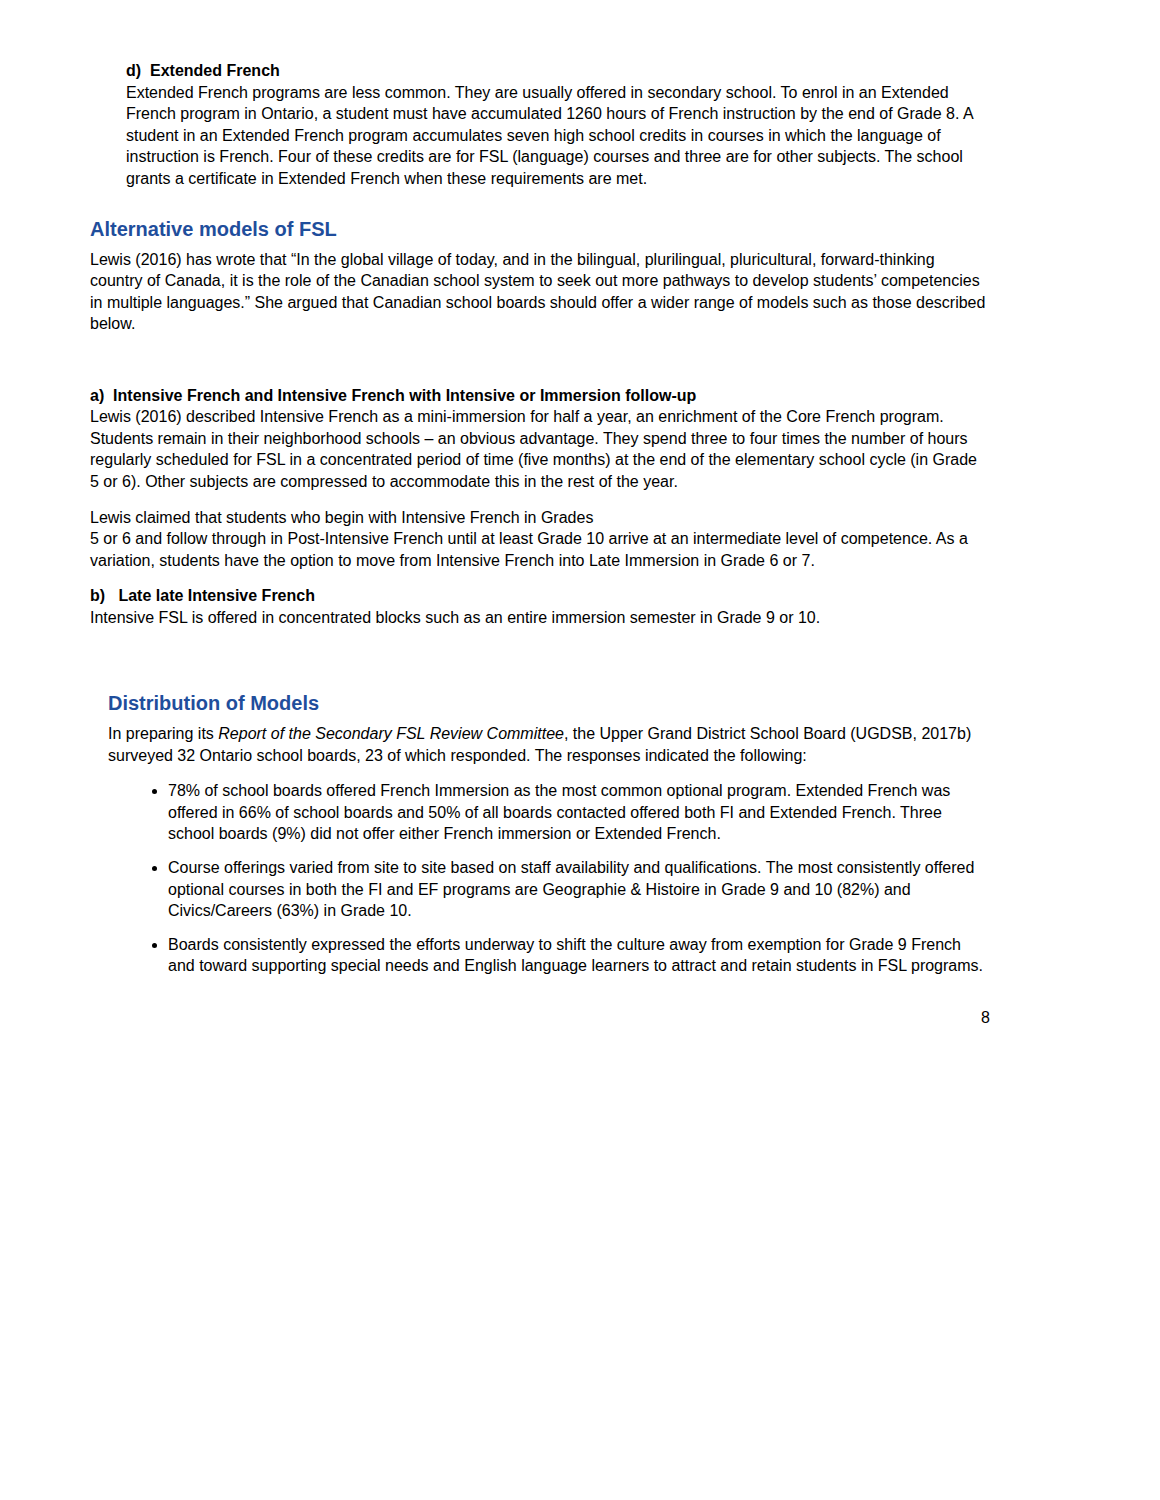d) Extended French
Extended French programs are less common. They are usually offered in secondary school. To enrol in an Extended French program in Ontario, a student must have accumulated 1260 hours of French instruction by the end of Grade 8. A student in an Extended French program accumulates seven high school credits in courses in which the language of instruction is French. Four of these credits are for FSL (language) courses and three are for other subjects. The school grants a certificate in Extended French when these requirements are met.
Alternative models of FSL
Lewis (2016) has wrote that “In the global village of today, and in the bilingual, plurilingual, pluricultural, forward-thinking country of Canada, it is the role of the Canadian school system to seek out more pathways to develop students’ competencies in multiple languages.” She argued that Canadian school boards should offer a wider range of models such as those described below.
a) Intensive French and Intensive French with Intensive or Immersion follow-up
Lewis (2016) described Intensive French as a mini-immersion for half a year, an enrichment of the Core French program. Students remain in their neighborhood schools – an obvious advantage. They spend three to four times the number of hours regularly scheduled for FSL in a concentrated period of time (five months) at the end of the elementary school cycle (in Grade 5 or 6). Other subjects are compressed to accommodate this in the rest of the year.
Lewis claimed that students who begin with Intensive French in Grades
5 or 6 and follow through in Post-Intensive French until at least Grade 10 arrive at an intermediate level of competence. As a variation, students have the option to move from Intensive French into Late Immersion in Grade 6 or 7.
b) Late late Intensive French
Intensive FSL is offered in concentrated blocks such as an entire immersion semester in Grade 9 or 10.
Distribution of Models
In preparing its Report of the Secondary FSL Review Committee, the Upper Grand District School Board (UGDSB, 2017b) surveyed 32 Ontario school boards, 23 of which responded. The responses indicated the following:
78% of school boards offered French Immersion as the most common optional program. Extended French was offered in 66% of school boards and 50% of all boards contacted offered both FI and Extended French. Three school boards (9%) did not offer either French immersion or Extended French.
Course offerings varied from site to site based on staff availability and qualifications. The most consistently offered optional courses in both the FI and EF programs are Geographie & Histoire in Grade 9 and 10 (82%) and Civics/Careers (63%) in Grade 10.
Boards consistently expressed the efforts underway to shift the culture away from exemption for Grade 9 French and toward supporting special needs and English language learners to attract and retain students in FSL programs.
8